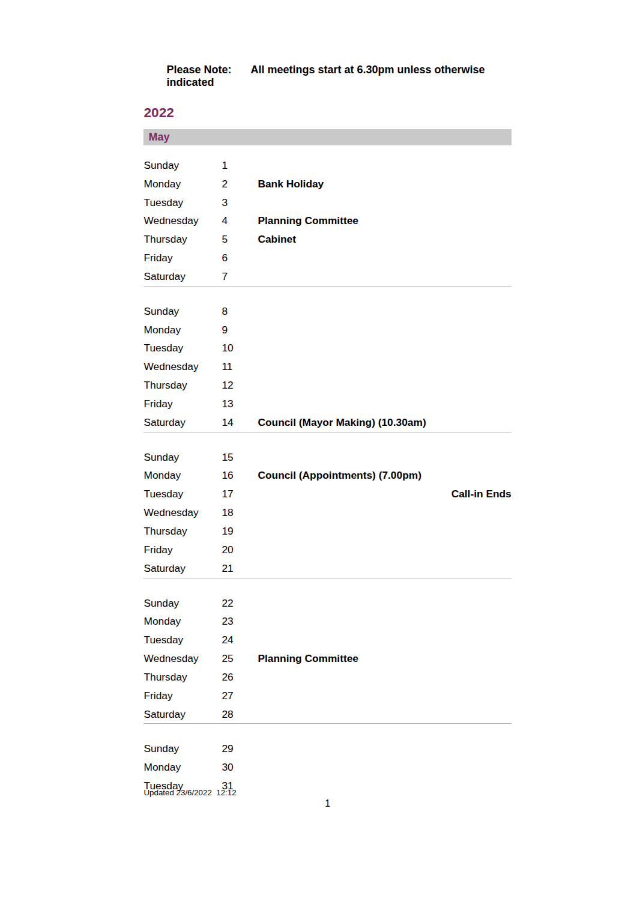Please Note: All meetings start at 6.30pm unless otherwise indicated
2022
May
| Sunday | 1 | | |
| Monday | 2 | Bank Holiday | |
| Tuesday | 3 | | |
| Wednesday | 4 | Planning Committee | |
| Thursday | 5 | Cabinet | |
| Friday | 6 | | |
| Saturday | 7 | | |
| Sunday | 8 | | |
| Monday | 9 | | |
| Tuesday | 10 | | |
| Wednesday | 11 | | |
| Thursday | 12 | | |
| Friday | 13 | | |
| Saturday | 14 | Council (Mayor Making) (10.30am) | |
| Sunday | 15 | | |
| Monday | 16 | Council (Appointments) (7.00pm) | |
| Tuesday | 17 | | Call-in Ends |
| Wednesday | 18 | | |
| Thursday | 19 | | |
| Friday | 20 | | |
| Saturday | 21 | | |
| Sunday | 22 | | |
| Monday | 23 | | |
| Tuesday | 24 | | |
| Wednesday | 25 | Planning Committee | |
| Thursday | 26 | | |
| Friday | 27 | | |
| Saturday | 28 | | |
| Sunday | 29 | | |
| Monday | 30 | | |
| Tuesday | 31 | | |
Updated 23/6/2022 12:12
1